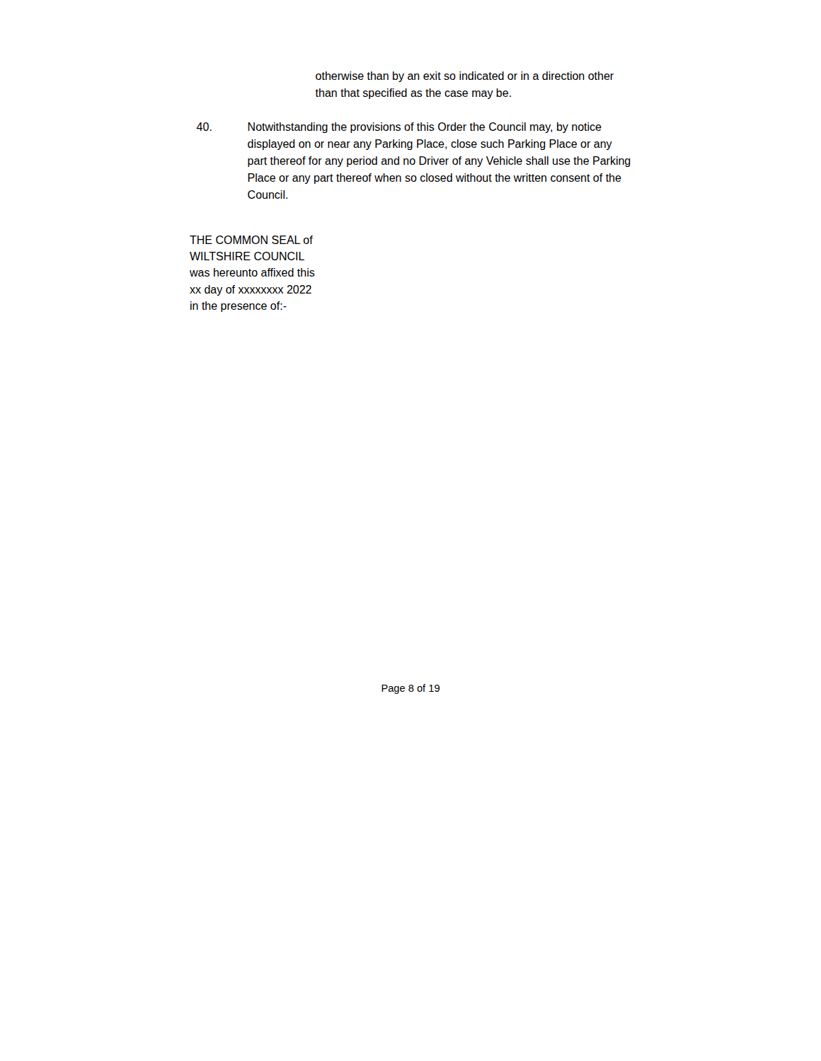otherwise than by an exit so indicated or in a direction other than that specified as the case may be.
40.
Notwithstanding the provisions of this Order the Council may, by notice displayed on or near any Parking Place, close such Parking Place or any part thereof for any period and no Driver of any Vehicle shall use the Parking Place or any part thereof when so closed without the written consent of the Council.
THE COMMON SEAL of
WILTSHIRE COUNCIL
was hereunto affixed this
xx day of xxxxxxxx 2022
in the presence of:-
Page 8 of 19